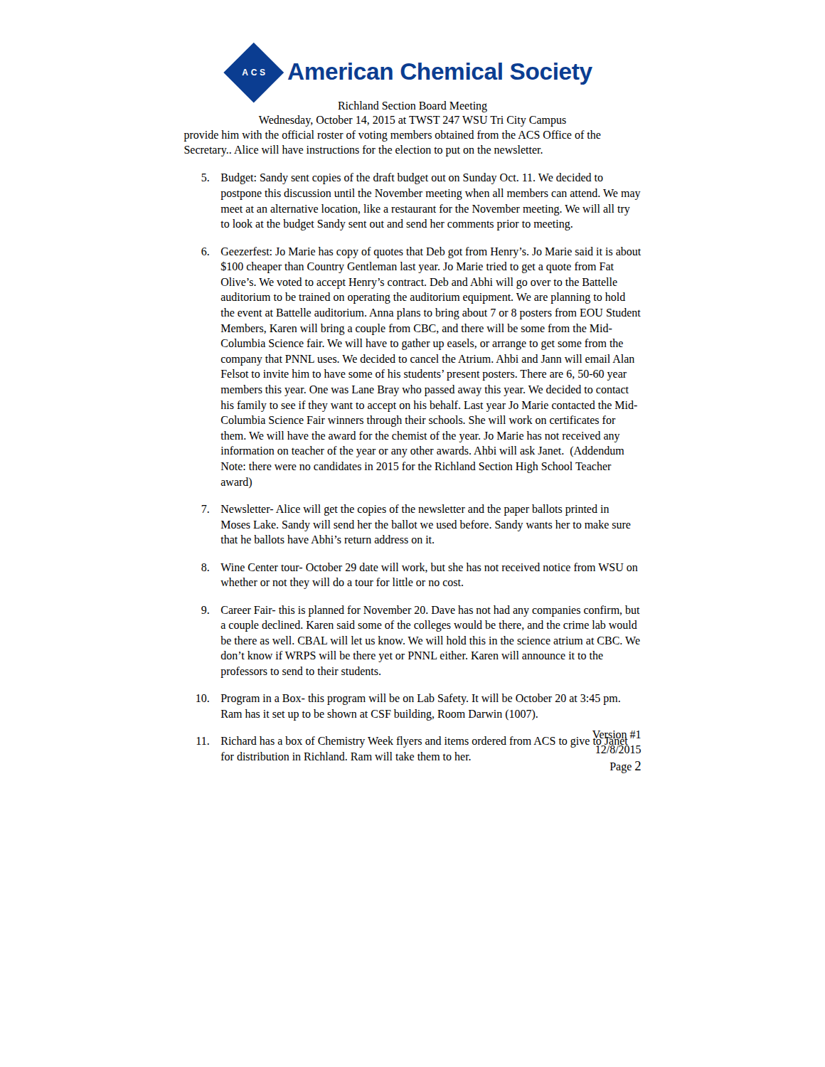A C S
American Chemical Society
Richland Section Board Meeting
Wednesday, October 14, 2015 at TWST 247 WSU Tri City Campus
provide him with the official roster of voting members obtained from the ACS Office of the Secretary.. Alice will have instructions for the election to put on the newsletter.
Budget: Sandy sent copies of the draft budget out on Sunday Oct. 11. We decided to postpone this discussion until the November meeting when all members can attend. We may meet at an alternative location, like a restaurant for the November meeting. We will all try to look at the budget Sandy sent out and send her comments prior to meeting.
Geezerfest: Jo Marie has copy of quotes that Deb got from Henry’s. Jo Marie said it is about $100 cheaper than Country Gentleman last year. Jo Marie tried to get a quote from Fat Olive’s. We voted to accept Henry’s contract. Deb and Abhi will go over to the Battelle auditorium to be trained on operating the auditorium equipment. We are planning to hold the event at Battelle auditorium. Anna plans to bring about 7 or 8 posters from EOU Student Members, Karen will bring a couple from CBC, and there will be some from the Mid-Columbia Science fair. We will have to gather up easels, or arrange to get some from the company that PNNL uses. We decided to cancel the Atrium. Ahbi and Jann will email Alan Felsot to invite him to have some of his students’ present posters. There are 6, 50-60 year members this year. One was Lane Bray who passed away this year. We decided to contact his family to see if they want to accept on his behalf. Last year Jo Marie contacted the Mid-Columbia Science Fair winners through their schools. She will work on certificates for them. We will have the award for the chemist of the year. Jo Marie has not received any information on teacher of the year or any other awards. Ahbi will ask Janet. (Addendum Note: there were no candidates in 2015 for the Richland Section High School Teacher award)
Newsletter- Alice will get the copies of the newsletter and the paper ballots printed in Moses Lake. Sandy will send her the ballot we used before. Sandy wants her to make sure that he ballots have Abhi’s return address on it.
Wine Center tour- October 29 date will work, but she has not received notice from WSU on whether or not they will do a tour for little or no cost.
Career Fair- this is planned for November 20. Dave has not had any companies confirm, but a couple declined. Karen said some of the colleges would be there, and the crime lab would be there as well. CBAL will let us know. We will hold this in the science atrium at CBC. We don’t know if WRPS will be there yet or PNNL either. Karen will announce it to the professors to send to their students.
Program in a Box- this program will be on Lab Safety. It will be October 20 at 3:45 pm. Ram has it set up to be shown at CSF building, Room Darwin (1007).
Richard has a box of Chemistry Week flyers and items ordered from ACS to give to Janet for distribution in Richland. Ram will take them to her.
Version #1
12/8/2015
Page 2